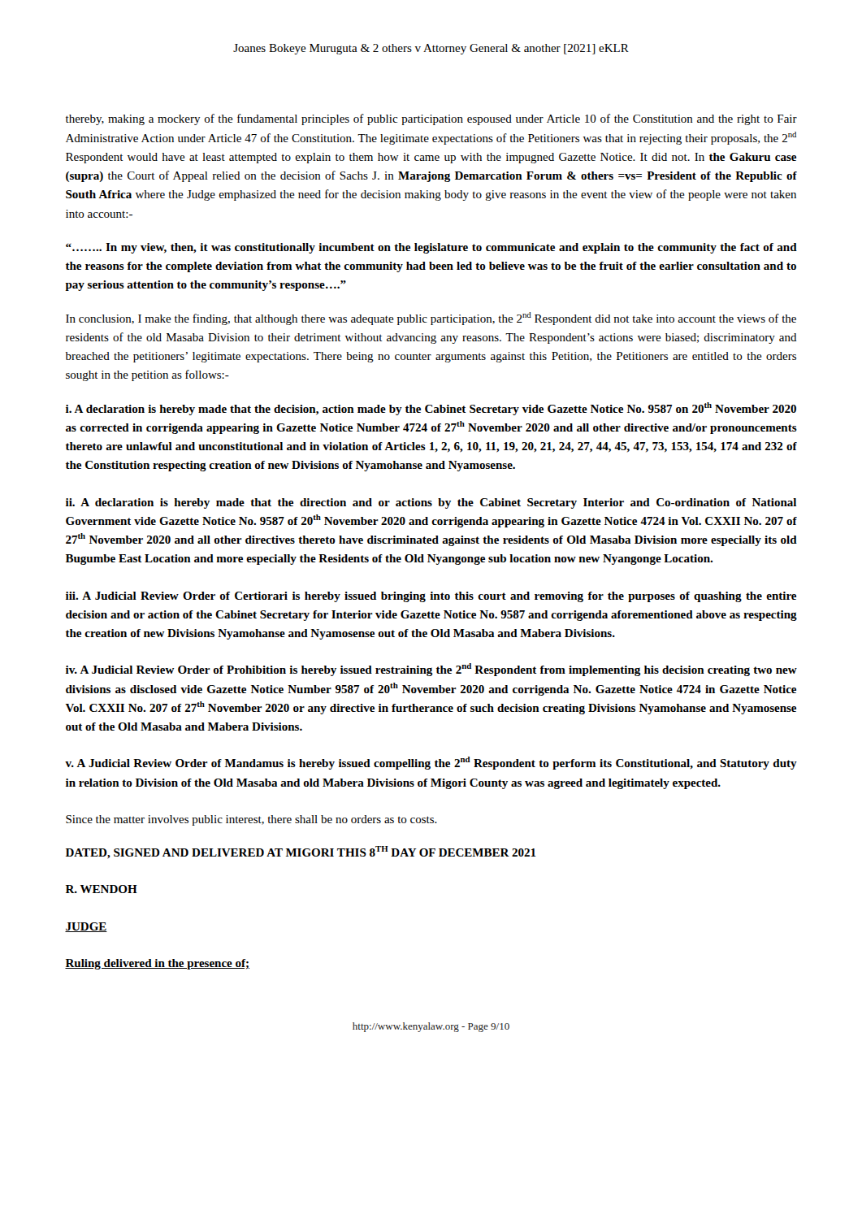Joanes Bokeye Muruguta & 2 others v Attorney General & another [2021] eKLR
thereby, making a mockery of the fundamental principles of public participation espoused under Article 10 of the Constitution and the right to Fair Administrative Action under Article 47 of the Constitution. The legitimate expectations of the Petitioners was that in rejecting their proposals, the 2nd Respondent would have at least attempted to explain to them how it came up with the impugned Gazette Notice. It did not. In the Gakuru case (supra) the Court of Appeal relied on the decision of Sachs J. in Marajong Demarcation Forum & others =vs= President of the Republic of South Africa where the Judge emphasized the need for the decision making body to give reasons in the event the view of the people were not taken into account:-
“…….. In my view, then, it was constitutionally incumbent on the legislature to communicate and explain to the community the fact of and the reasons for the complete deviation from what the community had been led to believe was to be the fruit of the earlier consultation and to pay serious attention to the community’s response….”
In conclusion, I make the finding, that although there was adequate public participation, the 2nd Respondent did not take into account the views of the residents of the old Masaba Division to their detriment without advancing any reasons. The Respondent’s actions were biased; discriminatory and breached the petitioners’ legitimate expectations. There being no counter arguments against this Petition, the Petitioners are entitled to the orders sought in the petition as follows:-
i. A declaration is hereby made that the decision, action made by the Cabinet Secretary vide Gazette Notice No. 9587 on 20th November 2020 as corrected in corrigenda appearing in Gazette Notice Number 4724 of 27th November 2020 and all other directive and/or pronouncements thereto are unlawful and unconstitutional and in violation of Articles 1, 2, 6, 10, 11, 19, 20, 21, 24, 27, 44, 45, 47, 73, 153, 154, 174 and 232 of the Constitution respecting creation of new Divisions of Nyamohanse and Nyamosense.
ii. A declaration is hereby made that the direction and or actions by the Cabinet Secretary Interior and Co-ordination of National Government vide Gazette Notice No. 9587 of 20th November 2020 and corrigenda appearing in Gazette Notice 4724 in Vol. CXXII No. 207 of 27th November 2020 and all other directives thereto have discriminated against the residents of Old Masaba Division more especially its old Bugumbe East Location and more especially the Residents of the Old Nyangonge sub location now new Nyangonge Location.
iii. A Judicial Review Order of Certiorari is hereby issued bringing into this court and removing for the purposes of quashing the entire decision and or action of the Cabinet Secretary for Interior vide Gazette Notice No. 9587 and corrigenda aforementioned above as respecting the creation of new Divisions Nyamohanse and Nyamosense out of the Old Masaba and Mabera Divisions.
iv. A Judicial Review Order of Prohibition is hereby issued restraining the 2nd Respondent from implementing his decision creating two new divisions as disclosed vide Gazette Notice Number 9587 of 20th November 2020 and corrigenda No. Gazette Notice 4724 in Gazette Notice Vol. CXXII No. 207 of 27th November 2020 or any directive in furtherance of such decision creating Divisions Nyamohanse and Nyamosense out of the Old Masaba and Mabera Divisions.
v. A Judicial Review Order of Mandamus is hereby issued compelling the 2nd Respondent to perform its Constitutional, and Statutory duty in relation to Division of the Old Masaba and old Mabera Divisions of Migori County as was agreed and legitimately expected.
Since the matter involves public interest, there shall be no orders as to costs.
DATED, SIGNED AND DELIVERED AT MIGORI THIS 8TH DAY OF DECEMBER 2021
R. WENDOH
JUDGE
Ruling delivered in the presence of;
http://www.kenyalaw.org - Page 9/10